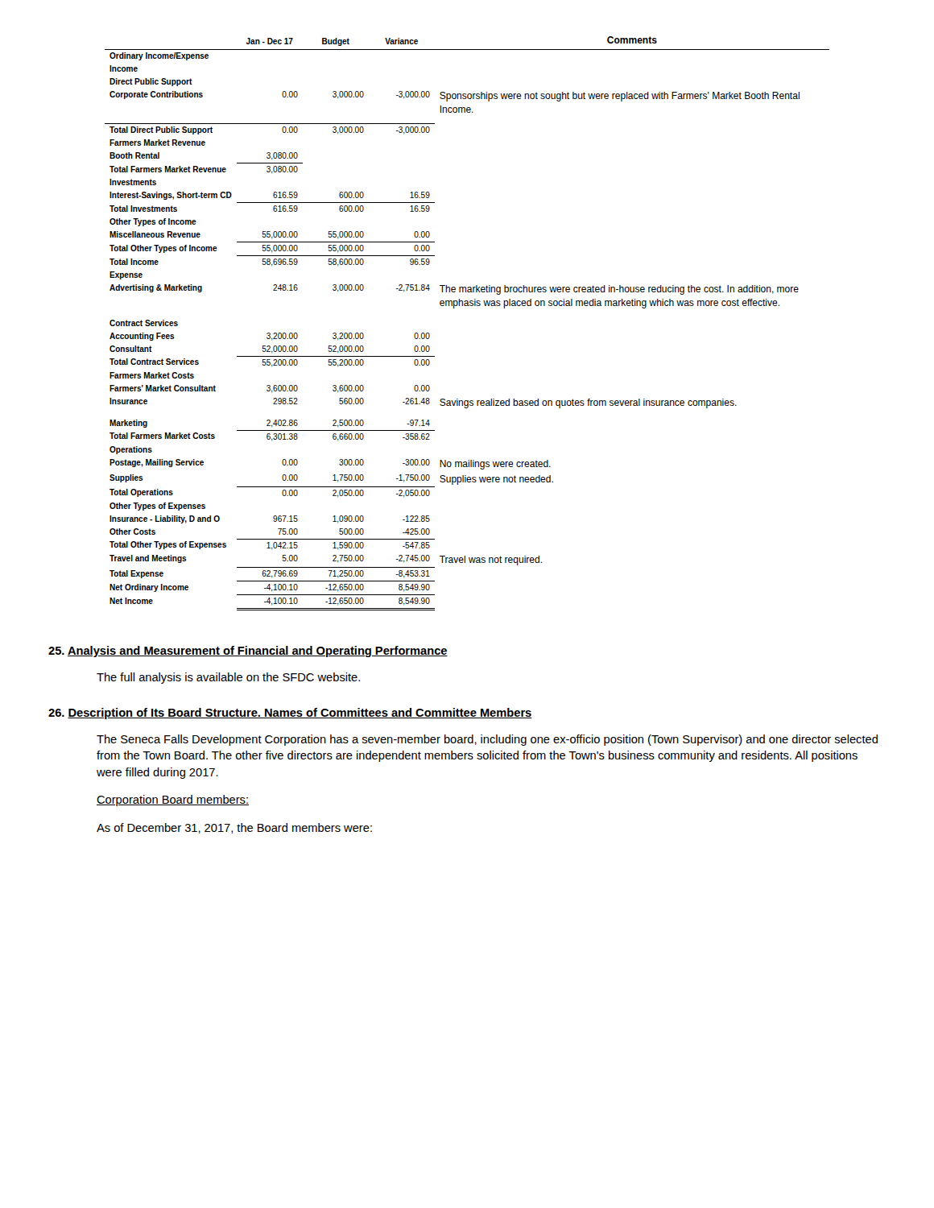| | Jan - Dec 17 | Budget | Variance | Comments |
| --- | --- | --- | --- | --- |
| Ordinary Income/Expense | | | | |
| Income | | | | |
| Direct Public Support | | | | |
| Corporate Contributions | 0.00 | 3,000.00 | -3,000.00 | Sponsorships were not sought but were replaced with Farmers' Market Booth Rental Income. |
| Total Direct Public Support | 0.00 | 3,000.00 | -3,000.00 | |
| Farmers Market Revenue | | | | |
| Booth Rental | 3,080.00 | | | |
| Total Farmers Market Revenue | 3,080.00 | | | |
| Investments | | | | |
| Interest-Savings, Short-term CD | 616.59 | 600.00 | 16.59 | |
| Total Investments | 616.59 | 600.00 | 16.59 | |
| Other Types of Income | | | | |
| Miscellaneous Revenue | 55,000.00 | 55,000.00 | 0.00 | |
| Total Other Types of Income | 55,000.00 | 55,000.00 | 0.00 | |
| Total Income | 58,696.59 | 58,600.00 | 96.59 | |
| Expense | | | | |
| Advertising & Marketing | 248.16 | 3,000.00 | -2,751.84 | The marketing brochures were created in-house reducing the cost. In addition, more emphasis was placed on social media marketing which was more cost effective. |
| Contract Services | | | | |
| Accounting Fees | 3,200.00 | 3,200.00 | 0.00 | |
| Consultant | 52,000.00 | 52,000.00 | 0.00 | |
| Total Contract Services | 55,200.00 | 55,200.00 | 0.00 | |
| Farmers Market Costs | | | | |
| Farmers' Market Consultant | 3,600.00 | 3,600.00 | 0.00 | |
| Insurance | 298.52 | 560.00 | -261.48 | Savings realized based on quotes from several insurance companies. |
| Marketing | 2,402.86 | 2,500.00 | -97.14 | |
| Total Farmers Market Costs | 6,301.38 | 6,660.00 | -358.62 | |
| Operations | | | | |
| Postage, Mailing Service | 0.00 | 300.00 | -300.00 | No mailings were created. |
| Supplies | 0.00 | 1,750.00 | -1,750.00 | Supplies were not needed. |
| Total Operations | 0.00 | 2,050.00 | -2,050.00 | |
| Other Types of Expenses | | | | |
| Insurance - Liability, D and O | 967.15 | 1,090.00 | -122.85 | |
| Other Costs | 75.00 | 500.00 | -425.00 | |
| Total Other Types of Expenses | 1,042.15 | 1,590.00 | -547.85 | |
| Travel and Meetings | 5.00 | 2,750.00 | -2,745.00 | Travel was not required. |
| Total Expense | 62,796.69 | 71,250.00 | -8,453.31 | |
| Net Ordinary Income | -4,100.10 | -12,650.00 | 8,549.90 | |
| Net Income | -4,100.10 | -12,650.00 | 8,549.90 | |
25. Analysis and Measurement of Financial and Operating Performance
The full analysis is available on the SFDC website.
26. Description of Its Board Structure. Names of Committees and Committee Members
The Seneca Falls Development Corporation has a seven-member board, including one ex-officio position (Town Supervisor) and one director selected from the Town Board. The other five directors are independent members solicited from the Town's business community and residents. All positions were filled during 2017.
Corporation Board members:
As of December 31, 2017, the Board members were: